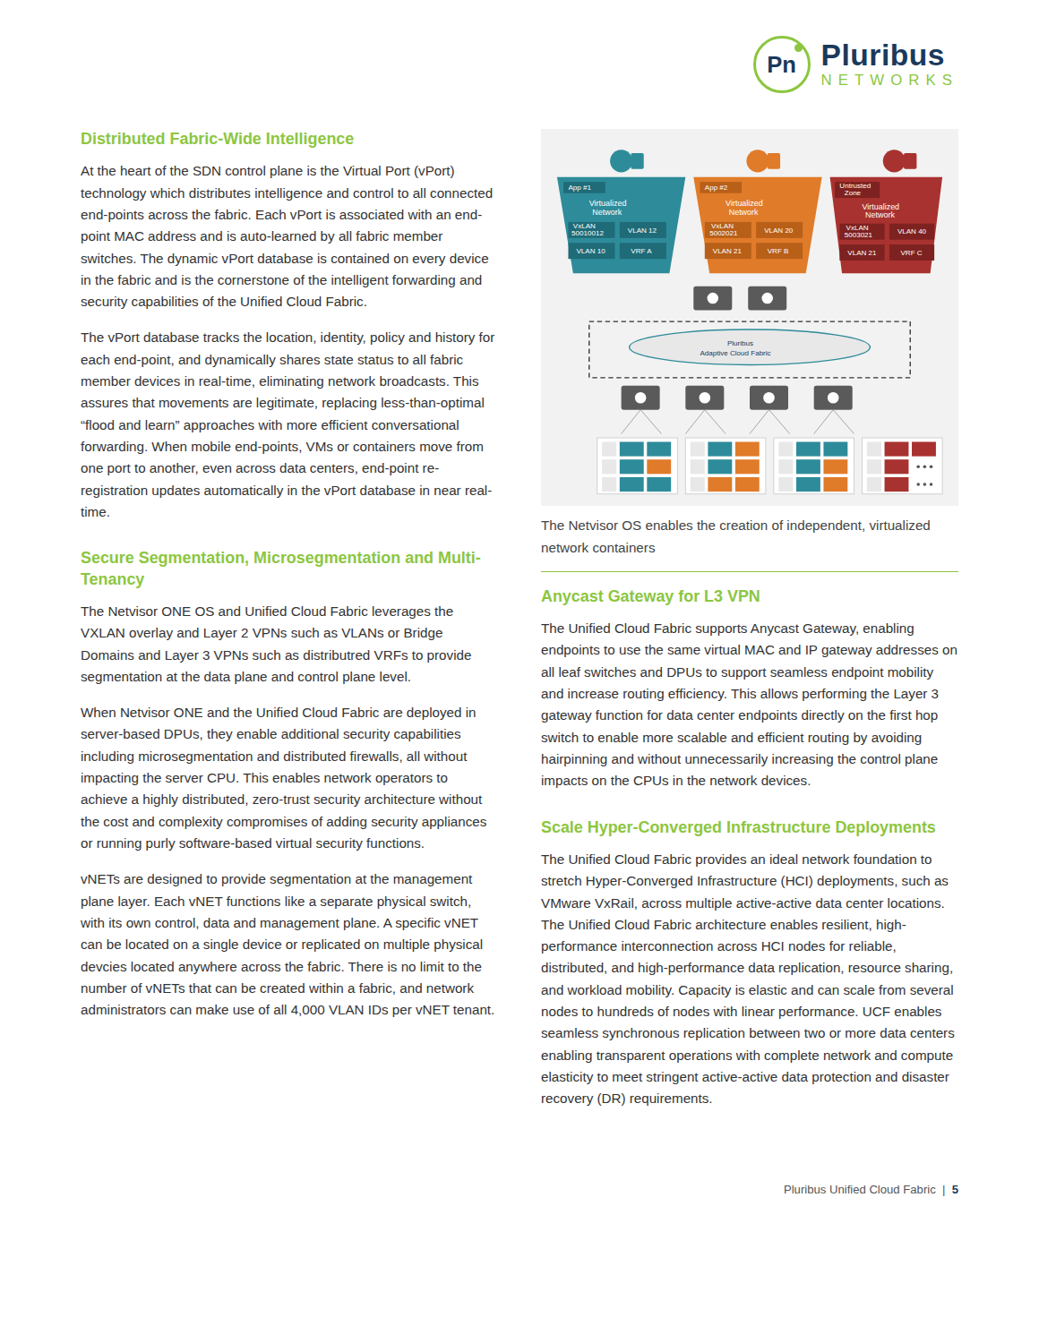Pn
Pluribus
NETWORKS
Distributed Fabric-Wide Intelligence
At the heart of the SDN control plane is the Virtual Port (vPort) technology which distributes intelligence and control to all connected end-points across the fabric. Each vPort is associated with an end-point MAC address and is auto-learned by all fabric member switches. The dynamic vPort database is contained on every device in the fabric and is the cornerstone of the intelligent forwarding and security capabilities of the Unified Cloud Fabric.
The vPort database tracks the location, identity, policy and history for each end-point, and dynamically shares state status to all fabric member devices in real-time, eliminating network broadcasts. This assures that movements are legitimate, replacing less-than-optimal “flood and learn” approaches with more efficient conversational forwarding. When mobile end-points, VMs or containers move from one port to another, even across data centers, end-point re-registration updates automatically in the vPort database in near real-time.
Secure Segmentation, Microsegmentation and Multi-Tenancy
The Netvisor ONE OS and Unified Cloud Fabric leverages the VXLAN overlay and Layer 2 VPNs such as VLANs or Bridge Domains and Layer 3 VPNs such as distributred VRFs to provide segmentation at the data plane and control plane level.
When Netvisor ONE and the Unified Cloud Fabric are deployed in server-based DPUs, they enable additional security capabilities including microsegmentation and distributed firewalls, all without impacting the server CPU. This enables network operators to achieve a highly distributed, zero-trust security architecture without the cost and complexity compromises of adding security appliances or running purly software-based virtual security functions.
vNETs are designed to provide segmentation at the management plane layer. Each vNET functions like a separate physical switch, with its own control, data and management plane. A specific vNET can be located on a single device or replicated on multiple physical devcies located anywhere across the fabric. There is no limit to the number of vNETs that can be created within a fabric, and network administrators can make use of all 4,000 VLAN IDs per vNET tenant.
App #1 Virtualized Network VxLAN 50010012 VLAN 12 VLAN 10 VRF A App #2 Virtualized Network VxLAN 5002021 VLAN 20 VLAN 21 VRF B Untrusted Zone Virtualized Network VxLAN 5003021 VLAN 40 VLAN 21 VRF C Pluribus Adaptive Cloud Fabric
The Netvisor OS enables the creation of independent, virtualized network containers
Anycast Gateway for L3 VPN
The Unified Cloud Fabric supports Anycast Gateway, enabling endpoints to use the same virtual MAC and IP gateway addresses on all leaf switches and DPUs to support seamless endpoint mobility and increase routing efficiency. This allows performing the Layer 3 gateway function for data center endpoints directly on the first hop switch to enable more scalable and efficient routing by avoiding hairpinning and without unnecessarily increasing the control plane impacts on the CPUs in the network devices.
Scale Hyper-Converged Infrastructure Deployments
The Unified Cloud Fabric provides an ideal network foundation to stretch Hyper-Converged Infrastructure (HCI) deployments, such as VMware VxRail, across multiple active-active data center locations. The Unified Cloud Fabric architecture enables resilient, high-performance interconnection across HCI nodes for reliable, distributed, and high-performance data replication, resource sharing, and workload mobility. Capacity is elastic and can scale from several nodes to hundreds of nodes with linear performance. UCF enables seamless synchronous replication between two or more data centers enabling transparent operations with complete network and compute elasticity to meet stringent active-active data protection and disaster recovery (DR) requirements.
Pluribus Unified Cloud Fabric | 5